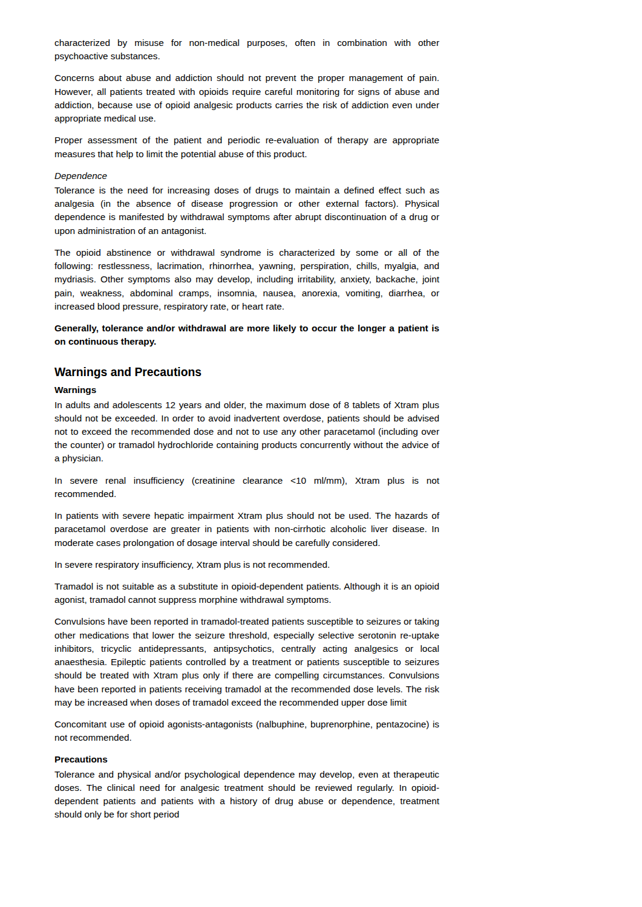characterized by misuse for non-medical purposes, often in combination with other psychoactive substances.
Concerns about abuse and addiction should not prevent the proper management of pain. However, all patients treated with opioids require careful monitoring for signs of abuse and addiction, because use of opioid analgesic products carries the risk of addiction even under appropriate medical use.
Proper assessment of the patient and periodic re-evaluation of therapy are appropriate measures that help to limit the potential abuse of this product.
Dependence
Tolerance is the need for increasing doses of drugs to maintain a defined effect such as analgesia (in the absence of disease progression or other external factors). Physical dependence is manifested by withdrawal symptoms after abrupt discontinuation of a drug or upon administration of an antagonist.
The opioid abstinence or withdrawal syndrome is characterized by some or all of the following: restlessness, lacrimation, rhinorrhea, yawning, perspiration, chills, myalgia, and mydriasis. Other symptoms also may develop, including irritability, anxiety, backache, joint pain, weakness, abdominal cramps, insomnia, nausea, anorexia, vomiting, diarrhea, or increased blood pressure, respiratory rate, or heart rate.
Generally, tolerance and/or withdrawal are more likely to occur the longer a patient is on continuous therapy.
Warnings and Precautions
Warnings
In adults and adolescents 12 years and older, the maximum dose of 8 tablets of Xtram plus should not be exceeded. In order to avoid inadvertent overdose, patients should be advised not to exceed the recommended dose and not to use any other paracetamol (including over the counter) or tramadol hydrochloride containing products concurrently without the advice of a physician.
In severe renal insufficiency (creatinine clearance <10 ml/mm), Xtram plus is not recommended.
In patients with severe hepatic impairment Xtram plus should not be used. The hazards of paracetamol overdose are greater in patients with non-cirrhotic alcoholic liver disease. In moderate cases prolongation of dosage interval should be carefully considered.
In severe respiratory insufficiency, Xtram plus is not recommended.
Tramadol is not suitable as a substitute in opioid-dependent patients. Although it is an opioid agonist, tramadol cannot suppress morphine withdrawal symptoms.
Convulsions have been reported in tramadol-treated patients susceptible to seizures or taking other medications that lower the seizure threshold, especially selective serotonin re-uptake inhibitors, tricyclic antidepressants, antipsychotics, centrally acting analgesics or local anaesthesia. Epileptic patients controlled by a treatment or patients susceptible to seizures should be treated with Xtram plus only if there are compelling circumstances. Convulsions have been reported in patients receiving tramadol at the recommended dose levels. The risk may be increased when doses of tramadol exceed the recommended upper dose limit
Concomitant use of opioid agonists-antagonists (nalbuphine, buprenorphine, pentazocine) is not recommended.
Precautions
Tolerance and physical and/or psychological dependence may develop, even at therapeutic doses. The clinical need for analgesic treatment should be reviewed regularly. In opioid-dependent patients and patients with a history of drug abuse or dependence, treatment should only be for short period